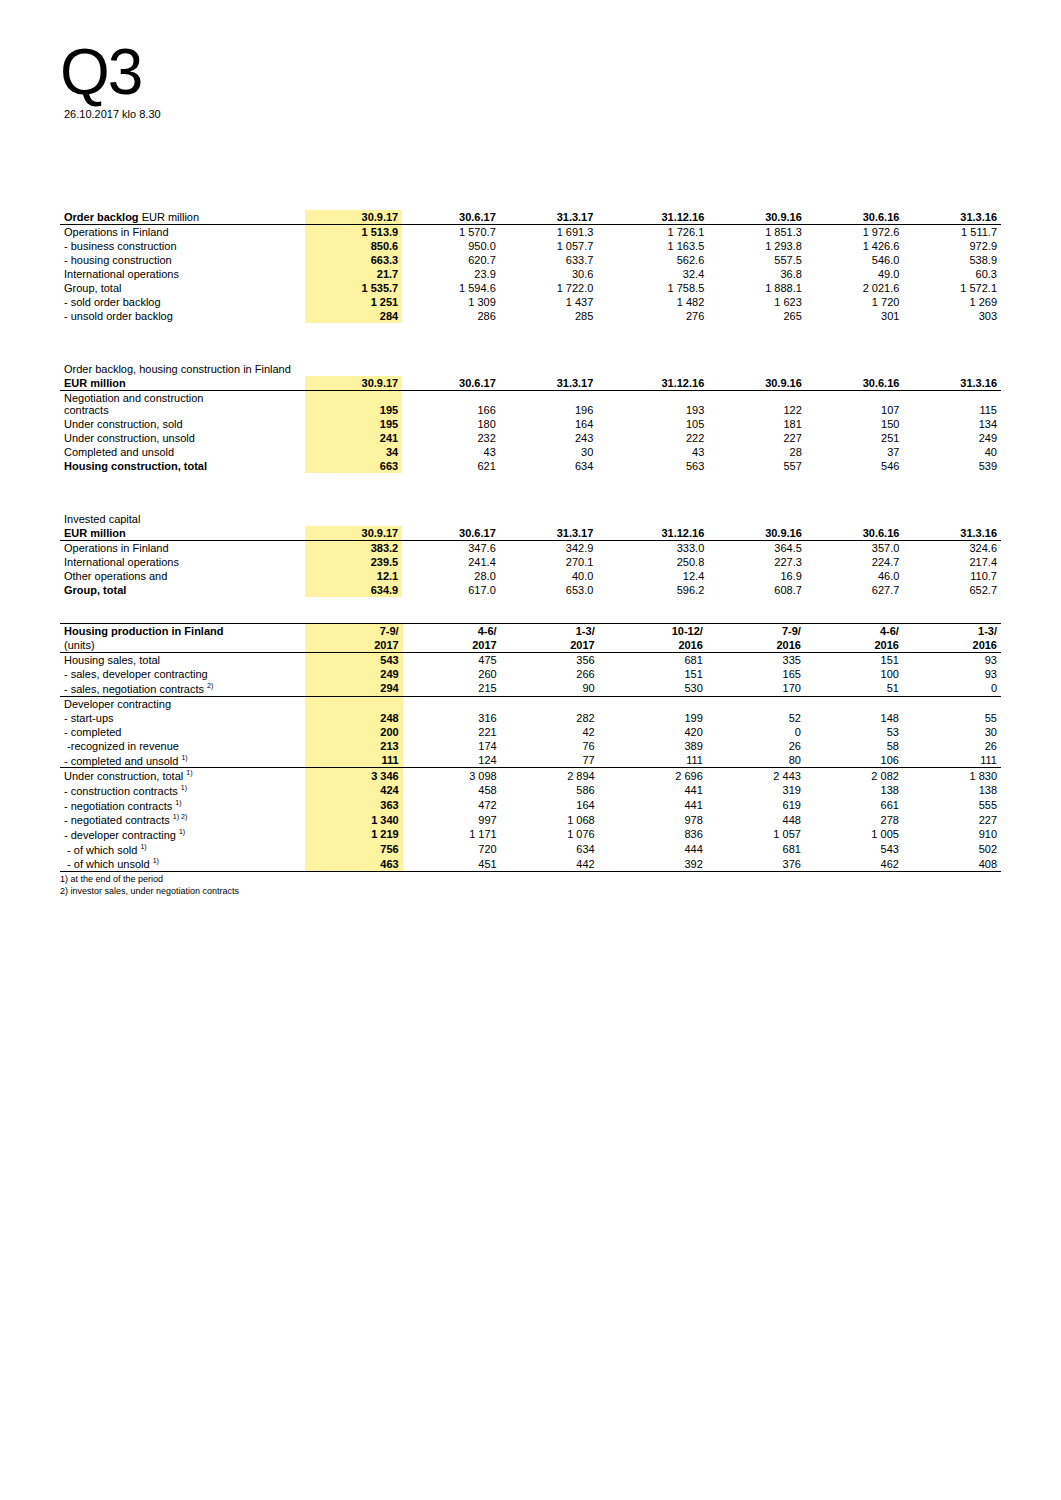Q3
26.10.2017 klo 8.30
| Order backlog EUR million | 30.9.17 | 30.6.17 | 31.3.17 | 31.12.16 | 30.9.16 | 30.6.16 | 31.3.16 |
| --- | --- | --- | --- | --- | --- | --- | --- |
| Operations in Finland | 1 513.9 | 1 570.7 | 1 691.3 | 1 726.1 | 1 851.3 | 1 972.6 | 1 511.7 |
| - business construction | 850.6 | 950.0 | 1 057.7 | 1 163.5 | 1 293.8 | 1 426.6 | 972.9 |
| - housing construction | 663.3 | 620.7 | 633.7 | 562.6 | 557.5 | 546.0 | 538.9 |
| International operations | 21.7 | 23.9 | 30.6 | 32.4 | 36.8 | 49.0 | 60.3 |
| Group, total | 1 535.7 | 1 594.6 | 1 722.0 | 1 758.5 | 1 888.1 | 2 021.6 | 1 572.1 |
| - sold order backlog | 1 251 | 1 309 | 1 437 | 1 482 | 1 623 | 1 720 | 1 269 |
| - unsold order backlog | 284 | 286 | 285 | 276 | 265 | 301 | 303 |
| Order backlog, housing construction in Finland |
| EUR million | 30.9.17 | 30.6.17 | 31.3.17 | 31.12.16 | 30.9.16 | 30.6.16 | 31.3.16 |
| Negotiation and construction contracts | 195 | 166 | 196 | 193 | 122 | 107 | 115 |
| Under construction, sold | 195 | 180 | 164 | 105 | 181 | 150 | 134 |
| Under construction, unsold | 241 | 232 | 243 | 222 | 227 | 251 | 249 |
| Completed and unsold | 34 | 43 | 30 | 43 | 28 | 37 | 40 |
| Housing construction, total | 663 | 621 | 634 | 563 | 557 | 546 | 539 |
| Invested capital |
| EUR million | 30.9.17 | 30.6.17 | 31.3.17 | 31.12.16 | 30.9.16 | 30.6.16 | 31.3.16 |
| Operations in Finland | 383.2 | 347.6 | 342.9 | 333.0 | 364.5 | 357.0 | 324.6 |
| International operations | 239.5 | 241.4 | 270.1 | 250.8 | 227.3 | 224.7 | 217.4 |
| Other operations and | 12.1 | 28.0 | 40.0 | 12.4 | 16.9 | 46.0 | 110.7 |
| Group, total | 634.9 | 617.0 | 653.0 | 596.2 | 608.7 | 627.7 | 652.7 |
| Housing production in Finland | 7-9/ | 4-6/ | 1-3/ | 10-12/ | 7-9/ | 4-6/ | 1-3/ |
| --- | --- | --- | --- | --- | --- | --- | --- |
| (units) | 2017 | 2017 | 2017 | 2016 | 2016 | 2016 | 2016 |
| Housing sales, total | 543 | 475 | 356 | 681 | 335 | 151 | 93 |
| - sales, developer contracting | 249 | 260 | 266 | 151 | 165 | 100 | 93 |
| - sales, negotiation contracts 2) | 294 | 215 | 90 | 530 | 170 | 51 | 0 |
| Developer contracting | | | | | | | |
| - start-ups | 248 | 316 | 282 | 199 | 52 | 148 | 55 |
| - completed | 200 | 221 | 42 | 420 | 0 | 53 | 30 |
| -recognized in revenue | 213 | 174 | 76 | 389 | 26 | 58 | 26 |
| - completed and unsold 1) | 111 | 124 | 77 | 111 | 80 | 106 | 111 |
| Under construction, total 1) | 3 346 | 3 098 | 2 894 | 2 696 | 2 443 | 2 082 | 1 830 |
| - construction contracts 1) | 424 | 458 | 586 | 441 | 319 | 138 | 138 |
| - negotiation contracts 1) | 363 | 472 | 164 | 441 | 619 | 661 | 555 |
| - negotiated contracts 1) 2) | 1 340 | 997 | 1 068 | 978 | 448 | 278 | 227 |
| - developer contracting 1) | 1 219 | 1 171 | 1 076 | 836 | 1 057 | 1 005 | 910 |
| - of which sold 1) | 756 | 720 | 634 | 444 | 681 | 543 | 502 |
| - of which unsold 1) | 463 | 451 | 442 | 392 | 376 | 462 | 408 |
1) at the end of the period
2) investor sales, under negotiation contracts